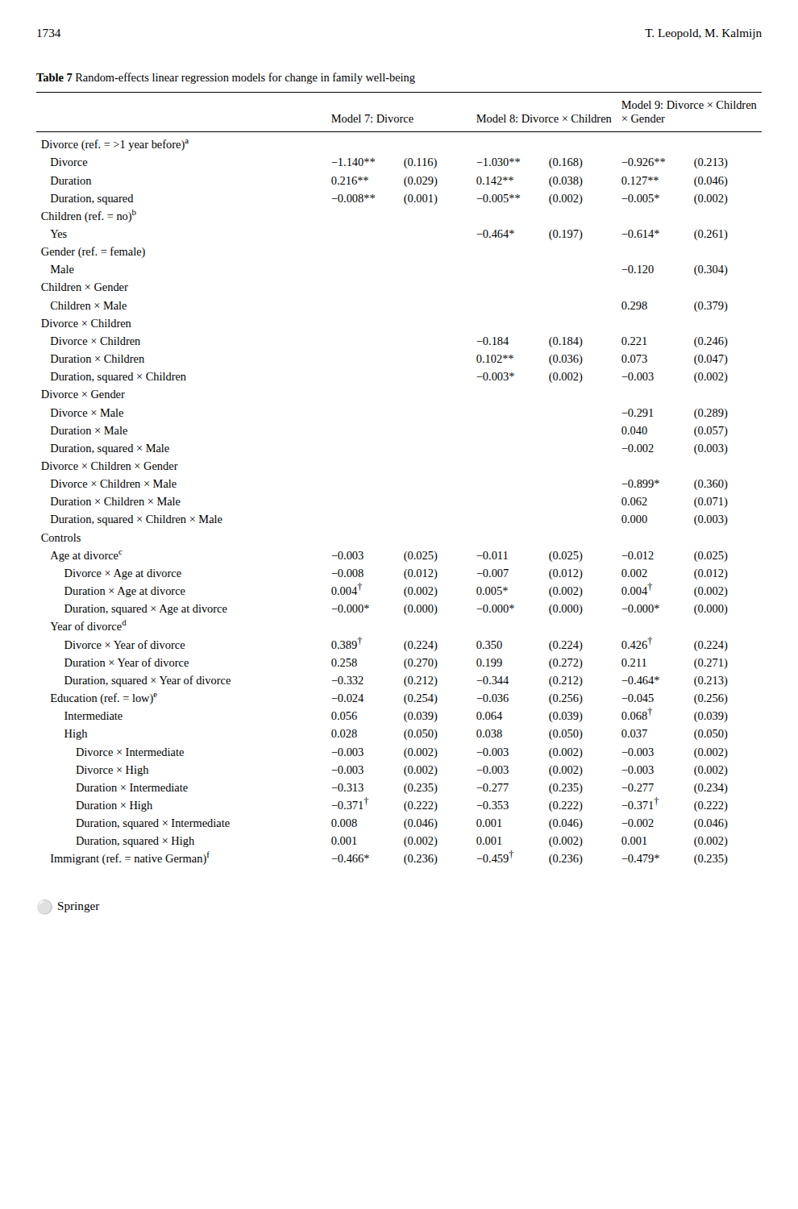1734 T. Leopold, M. Kalmijn
Table 7 Random-effects linear regression models for change in family well-being
| | Model 7: Divorce | Model 8: Divorce × Children | Model 9: Divorce × Children × Gender |
| --- | --- | --- | --- |
| Divorce (ref. = >1 year before) a | | | | | | |
| Divorce | −1.140** | (0.116) | −1.030** | (0.168) | −0.926** | (0.213) |
| Duration | 0.216** | (0.029) | 0.142** | (0.038) | 0.127** | (0.046) |
| Duration, squared | −0.008** | (0.001) | −0.005** | (0.002) | −0.005* | (0.002) |
| Children (ref. = no) b | | | | | | |
| Yes | | | −0.464* | (0.197) | −0.614* | (0.261) |
| Gender (ref. = female) | | | | | | |
| Male | | | | | −0.120 | (0.304) |
| Children × Gender | | | | | | |
| Children × Male | | | | | 0.298 | (0.379) |
| Divorce × Children | | | | | | |
| Divorce × Children | | | −0.184 | (0.184) | 0.221 | (0.246) |
| Duration × Children | | | 0.102** | (0.036) | 0.073 | (0.047) |
| Duration, squared × Children | | | −0.003* | (0.002) | −0.003 | (0.002) |
| Divorce × Gender | | | | | | |
| Divorce × Male | | | | | −0.291 | (0.289) |
| Duration × Male | | | | | 0.040 | (0.057) |
| Duration, squared × Male | | | | | −0.002 | (0.003) |
| Divorce × Children × Gender | | | | | | |
| Divorce × Children × Male | | | | | −0.899* | (0.360) |
| Duration × Children × Male | | | | | 0.062 | (0.071) |
| Duration, squared × Children × Male | | | | | 0.000 | (0.003) |
| Controls | | | | | | |
| Age at divorce c | −0.003 | (0.025) | −0.011 | (0.025) | −0.012 | (0.025) |
| Divorce × Age at divorce | −0.008 | (0.012) | −0.007 | (0.012) | 0.002 | (0.012) |
| Duration × Age at divorce | 0.004 † | (0.002) | 0.005* | (0.002) | 0.004 † | (0.002) |
| Duration, squared × Age at divorce | −0.000* | (0.000) | −0.000* | (0.000) | −0.000* | (0.000) |
| Year of divorce d | | | | | | |
| Divorce × Year of divorce | 0.389 † | (0.224) | 0.350 | (0.224) | 0.426 † | (0.224) |
| Duration × Year of divorce | 0.258 | (0.270) | 0.199 | (0.272) | 0.211 | (0.271) |
| Duration, squared × Year of divorce | −0.332 | (0.212) | −0.344 | (0.212) | −0.464* | (0.213) |
| Education (ref. = low) e | −0.024 | (0.254) | −0.036 | (0.256) | −0.045 | (0.256) |
| Intermediate | 0.056 | (0.039) | 0.064 | (0.039) | 0.068 † | (0.039) |
| High | 0.028 | (0.050) | 0.038 | (0.050) | 0.037 | (0.050) |
| Divorce × Intermediate | −0.003 | (0.002) | −0.003 | (0.002) | −0.003 | (0.002) |
| Divorce × High | −0.003 | (0.002) | −0.003 | (0.002) | −0.003 | (0.002) |
| Duration × Intermediate | −0.313 | (0.235) | −0.277 | (0.235) | −0.277 | (0.234) |
| Duration × High | −0.371 † | (0.222) | −0.353 | (0.222) | −0.371 † | (0.222) |
| Duration, squared × Intermediate | 0.008 | (0.046) | 0.001 | (0.046) | −0.002 | (0.046) |
| Duration, squared × High | 0.001 | (0.002) | 0.001 | (0.002) | 0.001 | (0.002) |
| Immigrant (ref. = native German) f | −0.466* | (0.236) | −0.459 † | (0.236) | −0.479* | (0.235) |
⚪Springer